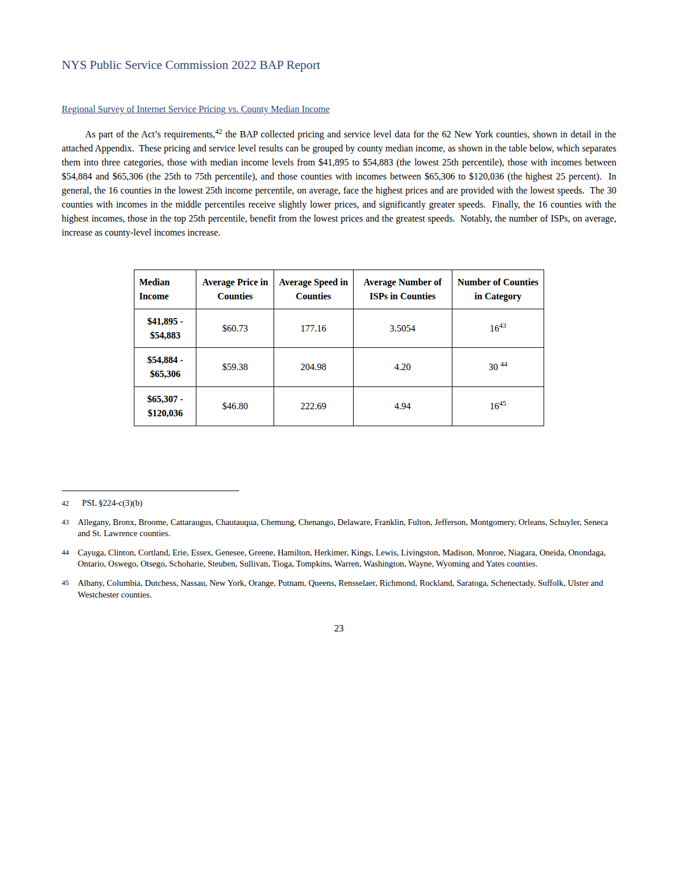NYS Public Service Commission 2022 BAP Report
Regional Survey of Internet Service Pricing vs. County Median Income
As part of the Act’s requirements,42 the BAP collected pricing and service level data for the 62 New York counties, shown in detail in the attached Appendix. These pricing and service level results can be grouped by county median income, as shown in the table below, which separates them into three categories, those with median income levels from $41,895 to $54,883 (the lowest 25th percentile), those with incomes between $54,884 and $65,306 (the 25th to 75th percentile), and those counties with incomes between $65,306 to $120,036 (the highest 25 percent). In general, the 16 counties in the lowest 25th income percentile, on average, face the highest prices and are provided with the lowest speeds. The 30 counties with incomes in the middle percentiles receive slightly lower prices, and significantly greater speeds. Finally, the 16 counties with the highest incomes, those in the top 25th percentile, benefit from the lowest prices and the greatest speeds. Notably, the number of ISPs, on average, increase as county-level incomes increase.
| Median Income | Average Price in Counties | Average Speed in Counties | Average Number of ISPs in Counties | Number of Counties in Category |
| --- | --- | --- | --- | --- |
| $41,895 - $54,883 | $60.73 | 177.16 | 3.5054 | 16 43 |
| $54,884 - $65,306 | $59.38 | 204.98 | 4.20 | 30 44 |
| $65,307 - $120,036 | $46.80 | 222.69 | 4.94 | 16 45 |
42
PSL §224-c(3)(b)
43
Allegany, Bronx, Broome, Cattaraugus, Chautauqua, Chemung, Chenango, Delaware, Franklin, Fulton, Jefferson, Montgomery, Orleans, Schuyler, Seneca and St. Lawrence counties.
44
Cayuga, Clinton, Cortland, Erie, Essex, Genesee, Greene, Hamilton, Herkimer, Kings, Lewis, Livingston, Madison, Monroe, Niagara, Oneida, Onondaga, Ontario, Oswego, Otsego, Schoharie, Steuben, Sullivan, Tioga, Tompkins, Warren, Washington, Wayne, Wyoming and Yates counties.
45
Albany, Columbia, Dutchess, Nassau, New York, Orange, Putnam, Queens, Rensselaer, Richmond, Rockland, Saratoga, Schenectady, Suffolk, Ulster and Westchester counties.
23